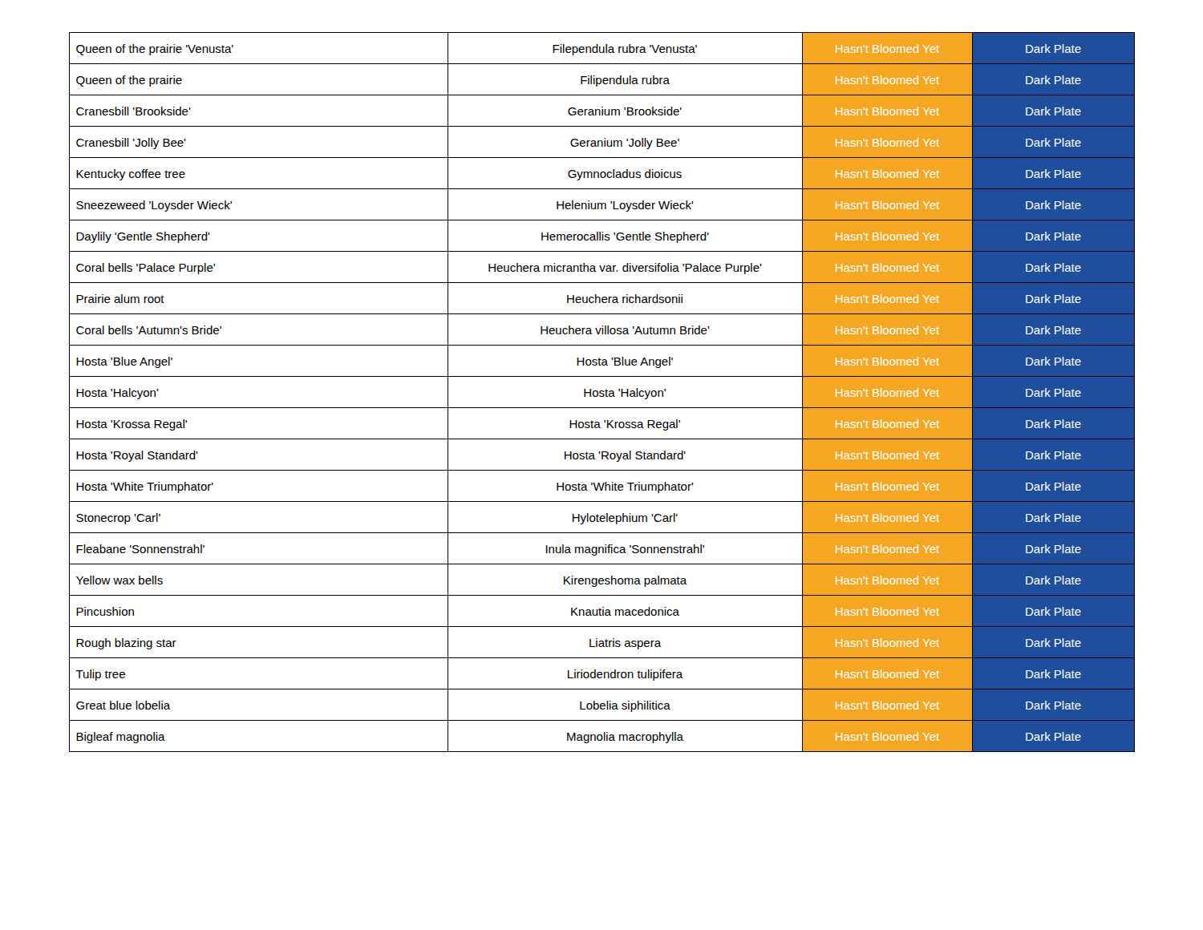| Queen of the prairie 'Venusta' | Filependula rubra 'Venusta' | Hasn't Bloomed Yet | Dark Plate |
| Queen of the prairie | Filipendula rubra | Hasn't Bloomed Yet | Dark Plate |
| Cranesbill 'Brookside' | Geranium 'Brookside' | Hasn't Bloomed Yet | Dark Plate |
| Cranesbill 'Jolly Bee' | Geranium 'Jolly Bee' | Hasn't Bloomed Yet | Dark Plate |
| Kentucky coffee tree | Gymnocladus dioicus | Hasn't Bloomed Yet | Dark Plate |
| Sneezeweed 'Loysder Wieck' | Helenium 'Loysder Wieck' | Hasn't Bloomed Yet | Dark Plate |
| Daylily 'Gentle Shepherd' | Hemerocallis 'Gentle Shepherd' | Hasn't Bloomed Yet | Dark Plate |
| Coral bells 'Palace Purple' | Heuchera micrantha var. diversifolia 'Palace Purple' | Hasn't Bloomed Yet | Dark Plate |
| Prairie alum root | Heuchera richardsonii | Hasn't Bloomed Yet | Dark Plate |
| Coral bells 'Autumn's Bride' | Heuchera villosa 'Autumn Bride' | Hasn't Bloomed Yet | Dark Plate |
| Hosta 'Blue Angel' | Hosta 'Blue Angel' | Hasn't Bloomed Yet | Dark Plate |
| Hosta 'Halcyon' | Hosta 'Halcyon' | Hasn't Bloomed Yet | Dark Plate |
| Hosta 'Krossa Regal' | Hosta 'Krossa Regal' | Hasn't Bloomed Yet | Dark Plate |
| Hosta 'Royal Standard' | Hosta 'Royal Standard' | Hasn't Bloomed Yet | Dark Plate |
| Hosta 'White Triumphator' | Hosta 'White Triumphator' | Hasn't Bloomed Yet | Dark Plate |
| Stonecrop 'Carl' | Hylotelephium 'Carl' | Hasn't Bloomed Yet | Dark Plate |
| Fleabane 'Sonnenstrahl' | Inula magnifica 'Sonnenstrahl' | Hasn't Bloomed Yet | Dark Plate |
| Yellow wax bells | Kirengeshoma palmata | Hasn't Bloomed Yet | Dark Plate |
| Pincushion | Knautia macedonica | Hasn't Bloomed Yet | Dark Plate |
| Rough blazing star | Liatris aspera | Hasn't Bloomed Yet | Dark Plate |
| Tulip tree | Liriodendron tulipifera | Hasn't Bloomed Yet | Dark Plate |
| Great blue lobelia | Lobelia siphilitica | Hasn't Bloomed Yet | Dark Plate |
| Bigleaf magnolia | Magnolia macrophylla | Hasn't Bloomed Yet | Dark Plate |